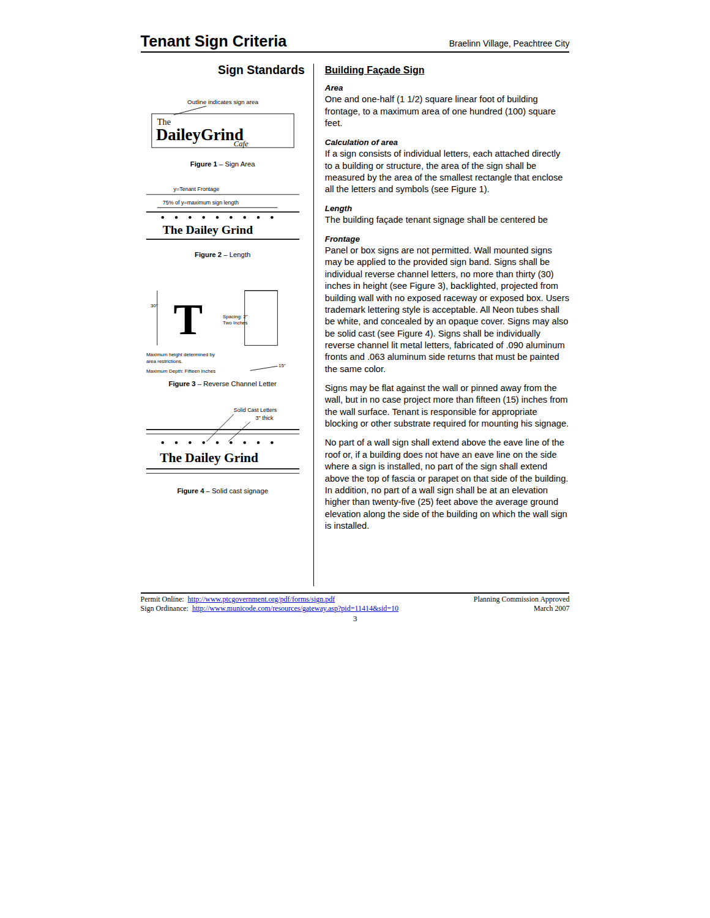Tenant Sign Criteria
Braelinn Village, Peachtree City
Sign Standards
Figure 1 – Sign Area
Figure 2 – Length
Figure 3 – Reverse Channel Letter
Figure 4 – Solid cast signage
Building Façade Sign
Area
One and one-half (1 1/2) square linear foot of building frontage, to a maximum area of one hundred (100) square feet.
Calculation of area
If a sign consists of individual letters, each attached directly to a building or structure, the area of the sign shall be measured by the area of the smallest rectangle that enclose all the letters and symbols (see Figure 1).
Length
The building façade tenant signage shall be centered be
Frontage
Panel or box signs are not permitted. Wall mounted signs may be applied to the provided sign band. Signs shall be individual reverse channel letters, no more than thirty (30) inches in height (see Figure 3), backlighted, projected from building wall with no exposed raceway or exposed box. Users trademark lettering style is acceptable. All Neon tubes shall be white, and concealed by an opaque cover. Signs may also be solid cast (see Figure 4). Signs shall be individually reverse channel lit metal letters, fabricated of .090 aluminum fronts and .063 aluminum side returns that must be painted the same color.
Signs may be flat against the wall or pinned away from the wall, but in no case project more than fifteen (15) inches from the wall surface. Tenant is responsible for appropriate blocking or other substrate required for mounting his signage.
No part of a wall sign shall extend above the eave line of the roof or, if a building does not have an eave line on the side where a sign is installed, no part of the sign shall extend above the top of fascia or parapet on that side of the building. In addition, no part of a wall sign shall be at an elevation higher than twenty-five (25) feet above the average ground elevation along the side of the building on which the wall sign is installed.
Permit Online: http://www.ptcgovernment.org/pdf/forms/sign.pdf Planning Commission Approved
Sign Ordinance: http://www.municode.com/resources/gateway.asp?pid=11414&sid=10 March 2007
3